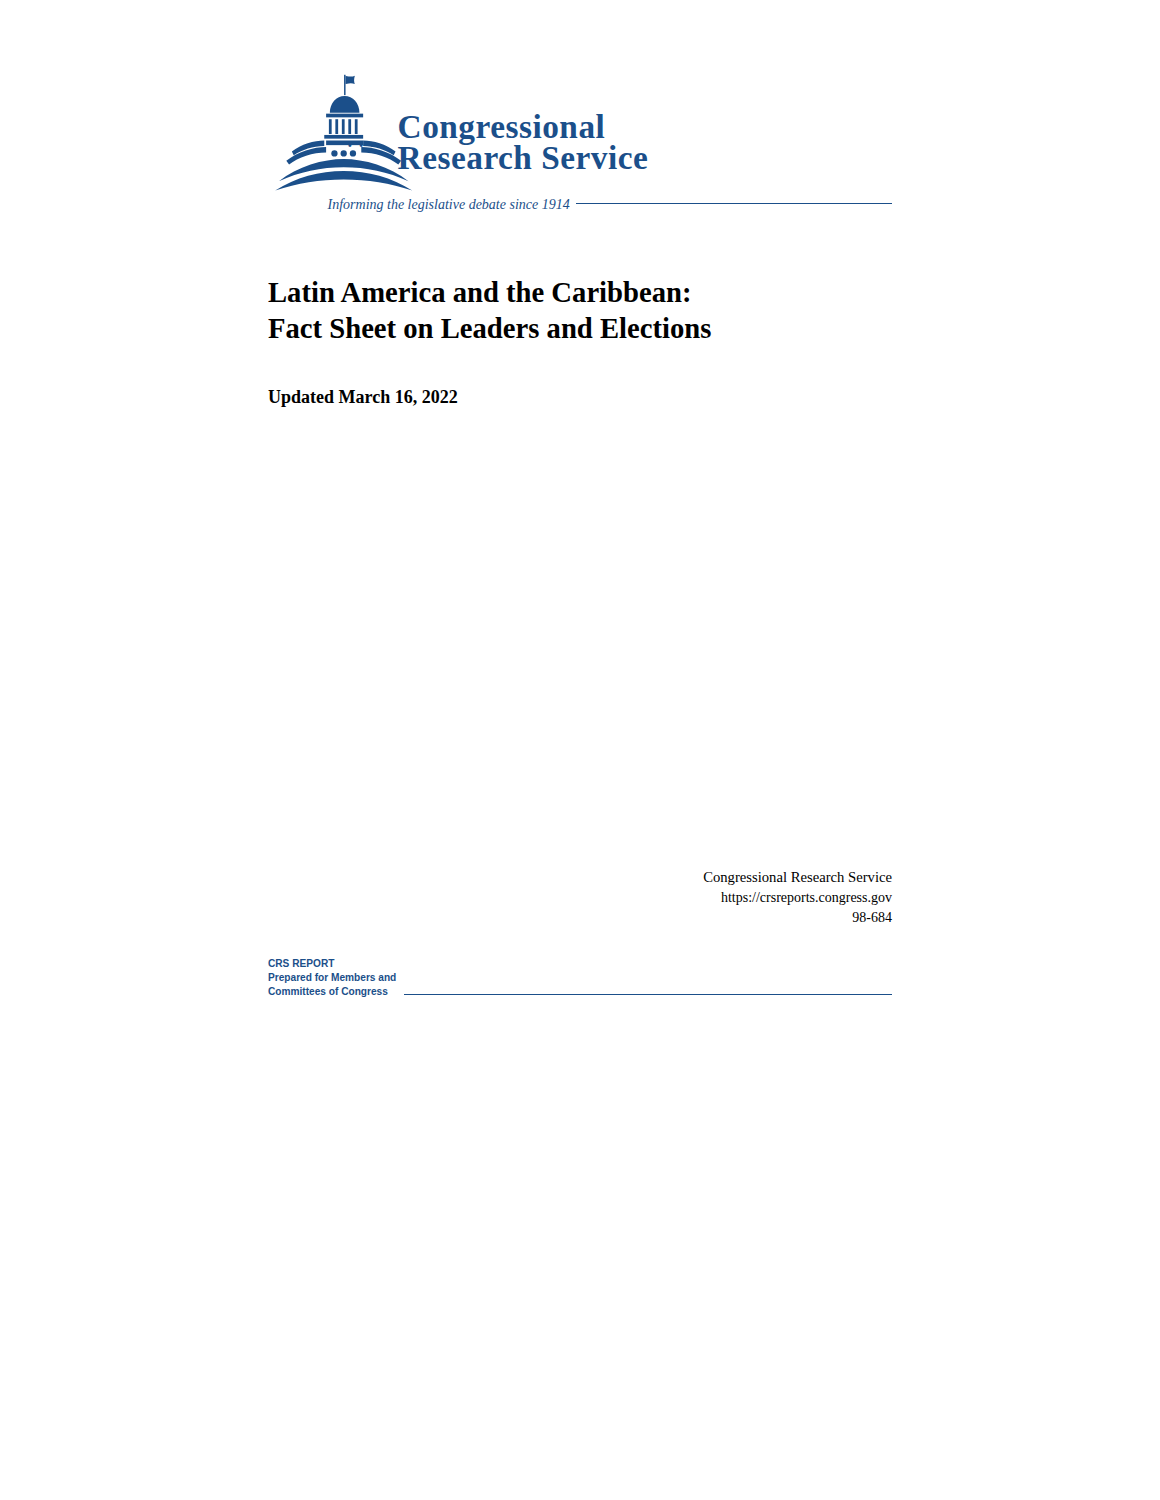• • •
Congressional
Research Service
Informing the legislative debate since 1914
Latin America and the Caribbean:
Fact Sheet on Leaders and Elections
Updated March 16, 2022
Congressional Research Service
https://crsreports.congress.gov
98-684
CRS REPORT
Prepared for Members and
Committees of Congress